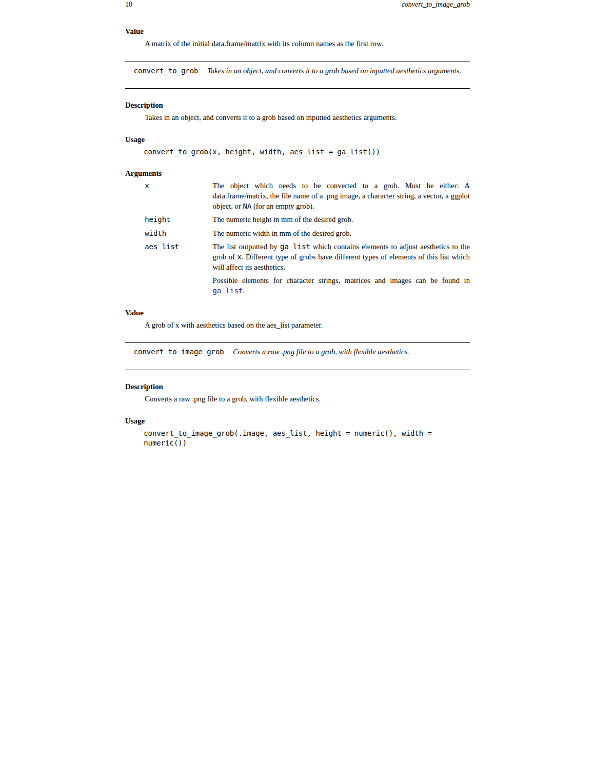10 convert_to_image_grob
Value
A matrix of the initial data.frame/matrix with its column names as the first row.
convert_to_grob
Takes in an object, and converts it to a grob based on inputted aesthetics arguments.
Description
Takes in an object, and converts it to a grob based on inputted aesthetics arguments.
Usage
convert_to_grob(x, height, width, aes_list = ga_list())
Arguments
x
The object which needs to be converted to a grob. Must be either: A data.frame/matrix, the file name of a .png image, a character string, a vector, a ggplot object, or NA (for an empty grob).
height
The numeric height in mm of the desired grob.
width
The numeric width in mm of the desired grob.
aes_list
The list outputted by ga_list which contains elements to adjust aesthetics to the grob of x. Different type of grobs have different types of elements of this list which will affect its aesthetics.
Possible elements for character strings, matrices and images can be found in ga_list.
Value
A grob of x with aesthetics based on the aes_list parameter.
convert_to_image_grob
Converts a raw .png file to a grob, with flexible aesthetics.
Description
Converts a raw .png file to a grob, with flexible aesthetics.
Usage
convert_to_image_grob(.image, aes_list, height = numeric(), width = numeric())